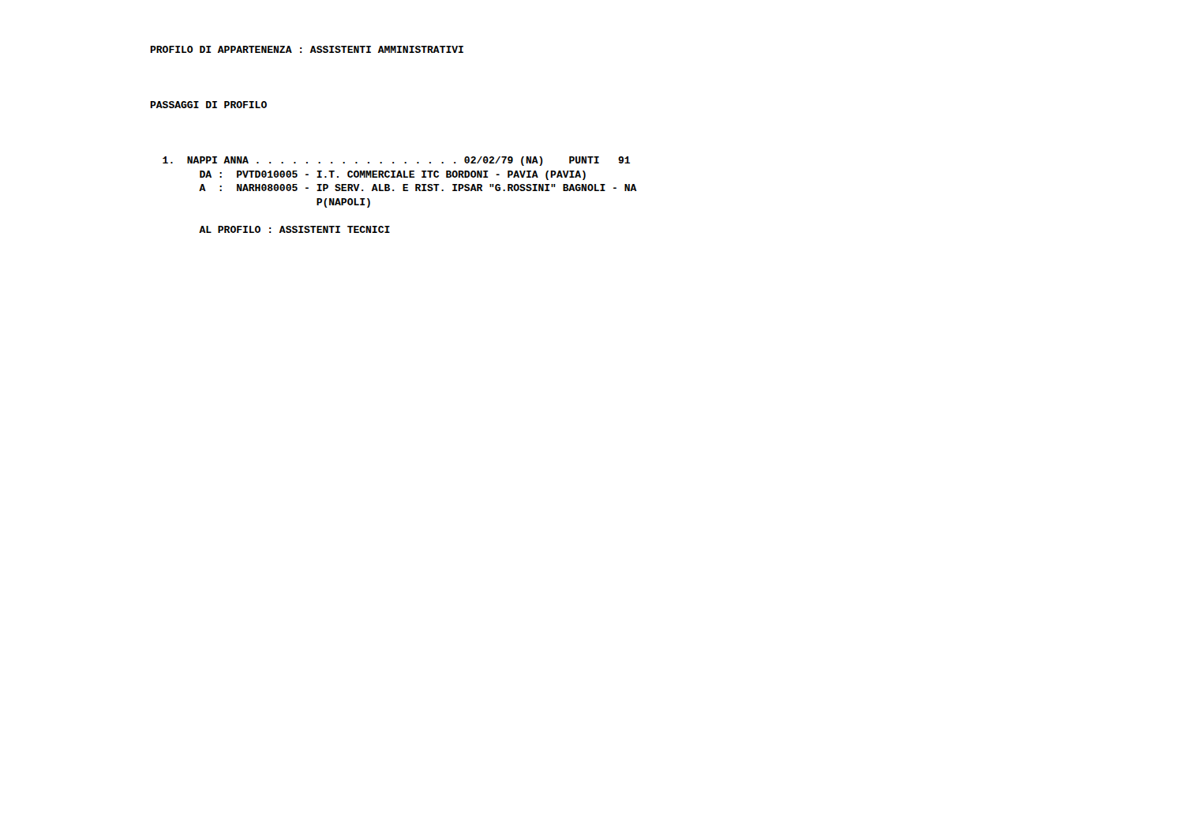PROFILO DI APPARTENENZA : ASSISTENTI AMMINISTRATIVI
PASSAGGI DI PROFILO
  1.  NAPPI ANNA . . . . . . . . . . . . . . . . . 02/02/79 (NA)    PUNTI   91
        DA :  PVTD010005 - I.T. COMMERCIALE ITC BORDONI - PAVIA (PAVIA)
        A  :  NARH080005 - IP SERV. ALB. E RIST. IPSAR "G.ROSSINI" BAGNOLI - NA
                           P(NAPOLI)
        AL PROFILO : ASSISTENTI TECNICI